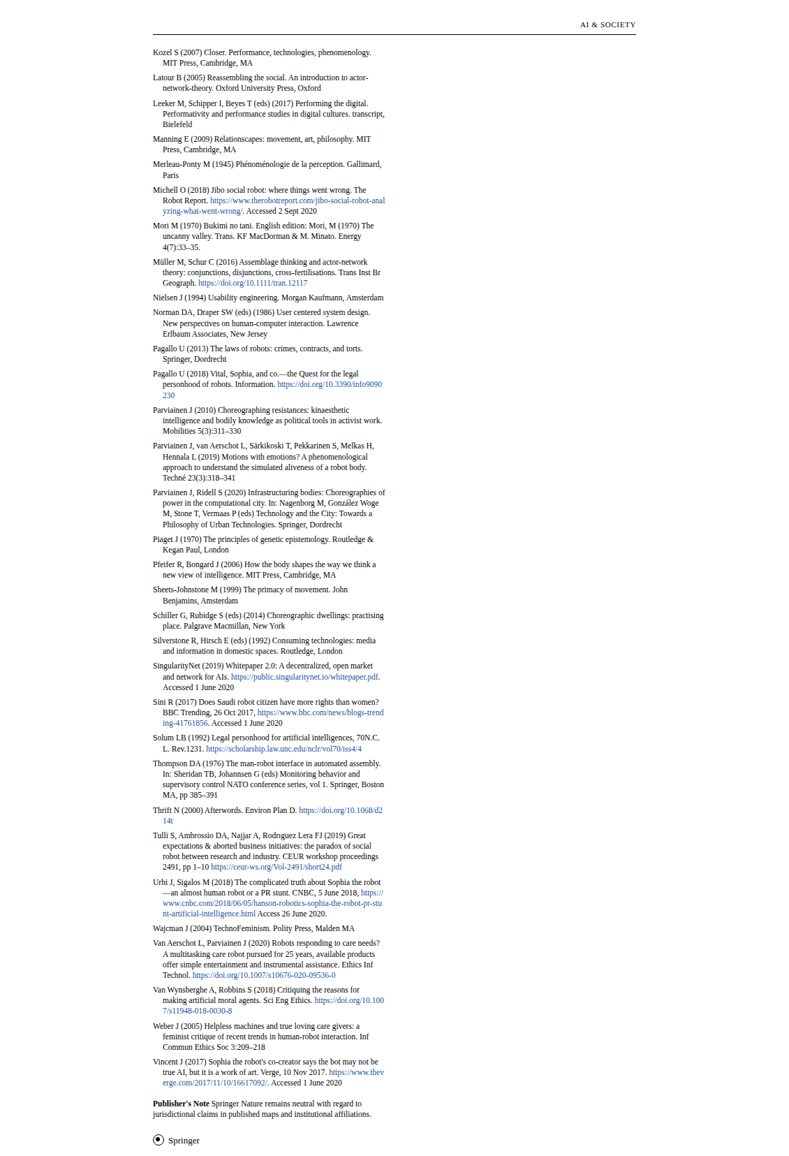AI & SOCIETY
Kozel S (2007) Closer. Performance, technologies, phenomenology. MIT Press, Cambridge, MA
Latour B (2005) Reassembling the social. An introduction to actor-network-theory. Oxford University Press, Oxford
Leeker M, Schipper I, Beyes T (eds) (2017) Performing the digital. Performativity and performance studies in digital cultures. transcript, Bielefeld
Manning E (2009) Relationscapes: movement, art, philosophy. MIT Press, Cambridge, MA
Merleau-Ponty M (1945) Phénoménologie de la perception. Gallimard, Paris
Michell O (2018) Jibo social robot: where things went wrong. The Robot Report. https://www.therobotreport.com/jibo-social-robot-analyzing-what-went-wrong/. Accessed 2 Sept 2020
Mori M (1970) Bukimi no tani. English edition: Mori, M (1970) The uncanny valley. Trans. KF MacDorman & M. Minato. Energy 4(7):33–35.
Müller M, Schur C (2016) Assemblage thinking and actor-network theory: conjunctions, disjunctions, cross-fertilisations. Trans Inst Br Geograph. https://doi.org/10.1111/tran.12117
Nielsen J (1994) Usability engineering. Morgan Kaufmann, Amsterdam
Norman DA, Draper SW (eds) (1986) User centered system design. New perspectives on human-computer interaction. Lawrence Erlbaum Associates, New Jersey
Pagallo U (2013) The laws of robots: crimes, contracts, and torts. Springer, Dordrecht
Pagallo U (2018) Vital, Sophia, and co.—the Quest for the legal personhood of robots. Information. https://doi.org/10.3390/info9090230
Parviainen J (2010) Choreographing resistances: kinaesthetic intelligence and bodily knowledge as political tools in activist work. Mobilities 5(3):311–330
Parviainen J, van Aerschot L, Särkikoski T, Pekkarinen S, Melkas H, Hennala L (2019) Motions with emotions? A phenomenological approach to understand the simulated aliveness of a robot body. Techné 23(3):318–341
Parviainen J, Ridell S (2020) Infrastructuring bodies: Choreographies of power in the computational city. In: Nagenborg M, González Woge M, Stone T, Vermaas P (eds) Technology and the City: Towards a Philosophy of Urban Technologies. Springer, Dordrecht
Piaget J (1970) The principles of genetic epistemology. Routledge & Kegan Paul, London
Pfeifer R, Bongard J (2006) How the body shapes the way we think a new view of intelligence. MIT Press, Cambridge, MA
Sheets-Johnstone M (1999) The primacy of movement. John Benjamins, Amsterdam
Schiller G, Rubidge S (eds) (2014) Choreographic dwellings: practising place. Palgrave Macmillan, New York
Silverstone R, Hirsch E (eds) (1992) Consuming technologies: media and information in domestic spaces. Routledge, London
SingularityNet (2019) Whitepaper 2.0: A decentralized, open market and network for AIs. https://public.singularitynet.io/whitepaper.pdf. Accessed 1 June 2020
Sini R (2017) Does Saudi robot citizen have more rights than women? BBC Trending, 26 Oct 2017, https://www.bbc.com/news/blogs-trending-41761856. Accessed 1 June 2020
Solum LB (1992) Legal personhood for artificial intelligences, 70N.C. L. Rev.1231. https://scholarship.law.unc.edu/nclr/vol70/iss4/4
Thompson DA (1976) The man-robot interface in automated assembly. In: Sheridan TB, Johannsen G (eds) Monitoring behavior and supervisory control NATO conference series, vol 1. Springer, Boston MA, pp 385–391
Thrift N (2000) Afterwords. Environ Plan D. https://doi.org/10.1068/d214t
Tulli S, Ambrossio DA, Najjar A, Rodrıguez Lera FJ (2019) Great expectations & aborted business initiatives: the paradox of social robot between research and industry. CEUR workshop proceedings 2491, pp 1–10 https://ceur-ws.org/Vol-2491/short24.pdf
Urbi J, Sigalos M (2018) The complicated truth about Sophia the robot—an almost human robot or a PR stunt. CNBC, 5 June 2018, https://www.cnbc.com/2018/06/05/hanson-robotics-sophia-the-robot-pr-stunt-artificial-intelligence.html Access 26 June 2020.
Wajcman J (2004) TechnoFeminism. Polity Press, Malden MA
Van Aerschot L, Parviainen J (2020) Robots responding to care needs? A multitasking care robot pursued for 25 years, available products offer simple entertainment and instrumental assistance. Ethics Inf Technol. https://doi.org/10.1007/s10676-020-09536-0
Van Wynsberghe A, Robbins S (2018) Critiquing the reasons for making artificial moral agents. Sci Eng Ethics. https://doi.org/10.1007/s11948-018-0030-8
Weber J (2005) Helpless machines and true loving care givers: a feminist critique of recent trends in human-robot interaction. Inf Commun Ethics Soc 3:209–218
Vincent J (2017) Sophia the robot's co-creator says the bot may not be true AI, but it is a work of art. Verge, 10 Nov 2017. https://www.theverge.com/2017/11/10/16617092/. Accessed 1 June 2020
Publisher's Note Springer Nature remains neutral with regard to jurisdictional claims in published maps and institutional affiliations.
Springer